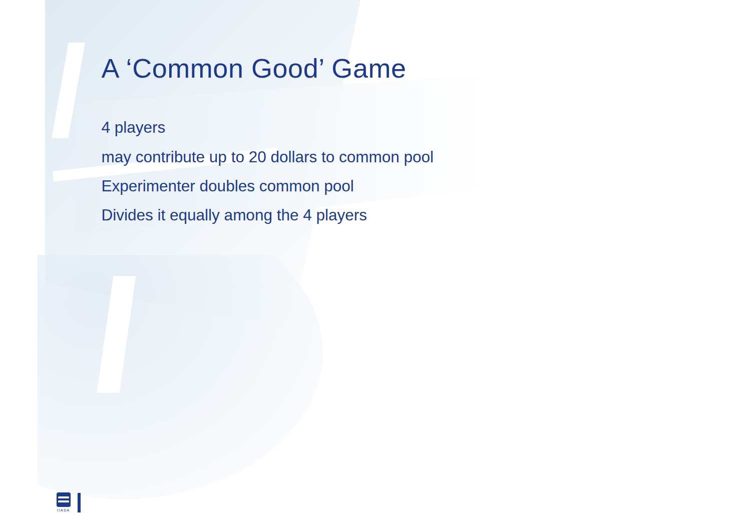A ‘Common Good’ Game
4 players
may contribute up to 20 dollars to common pool
Experimenter doubles common pool
Divides it equally among the 4 players
IIASA